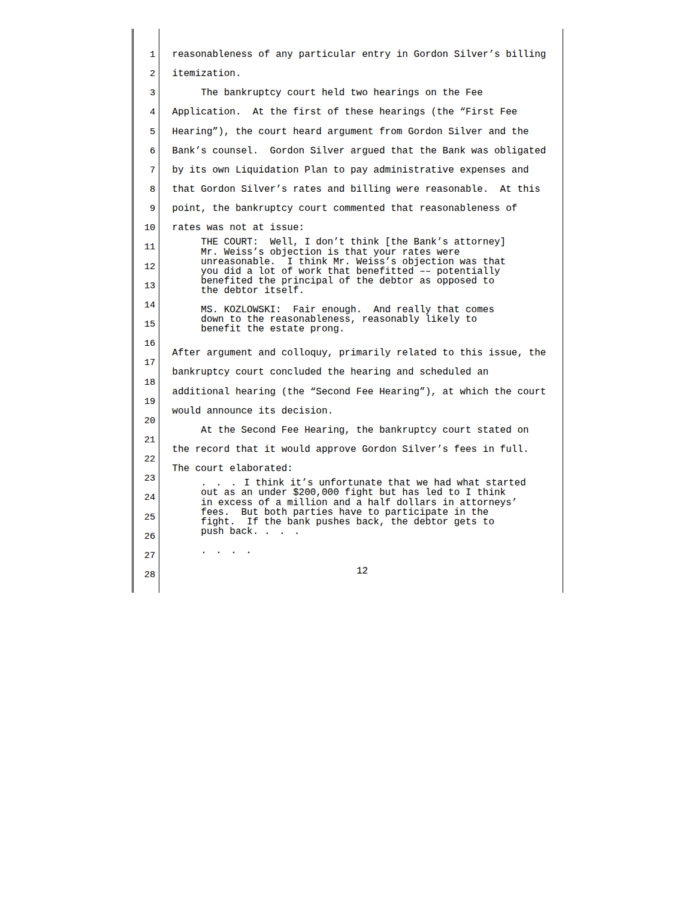1
2
3
4
5
6
7
8
9
10
11
12
13
14
15
16
17
18
19
20
21
22
23
24
25
26
27
28
reasonableness of any particular entry in Gordon Silver’s billing
itemization.
The bankruptcy court held two hearings on the Fee
Application. At the first of these hearings (the “First Fee
Hearing”), the court heard argument from Gordon Silver and the
Bank’s counsel. Gordon Silver argued that the Bank was obligated
by its own Liquidation Plan to pay administrative expenses and
that Gordon Silver’s rates and billing were reasonable. At this
point, the bankruptcy court commented that reasonableness of
rates was not at issue:
THE COURT: Well, I don’t think [the Bank’s attorney]
Mr. Weiss’s objection is that your rates were
unreasonable. I think Mr. Weiss’s objection was that
you did a lot of work that benefitted –– potentially
benefited the principal of the debtor as opposed to
the debtor itself.
MS. KOZLOWSKI: Fair enough. And really that comes
down to the reasonableness, reasonably likely to
benefit the estate prong.
After argument and colloquy, primarily related to this issue, the
bankruptcy court concluded the hearing and scheduled an
additional hearing (the “Second Fee Hearing”), at which the court
would announce its decision.
At the Second Fee Hearing, the bankruptcy court stated on
the record that it would approve Gordon Silver’s fees in full.
The court elaborated:
. . . I think it’s unfortunate that we had what started
out as an under $200,000 fight but has led to I think
in excess of a million and a half dollars in attorneys’
fees. But both parties have to participate in the
fight. If the bank pushes back, the debtor gets to
push back. . . .
. . . .
12